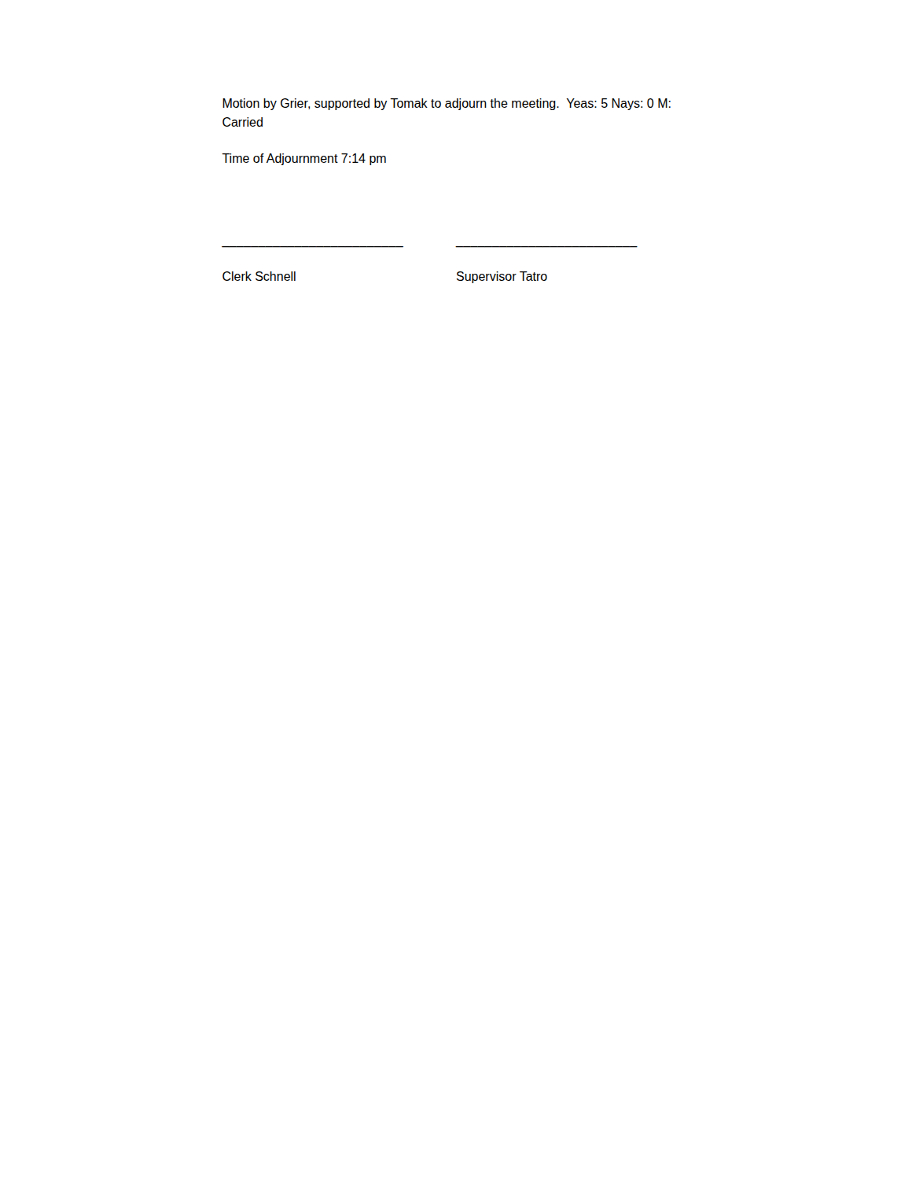Motion by Grier, supported by Tomak to adjourn the meeting. Yeas: 5 Nays: 0 M: Carried
Time of Adjournment 7:14 pm
| _________________________ | _________________________ |
| Clerk Schnell | Supervisor Tatro |